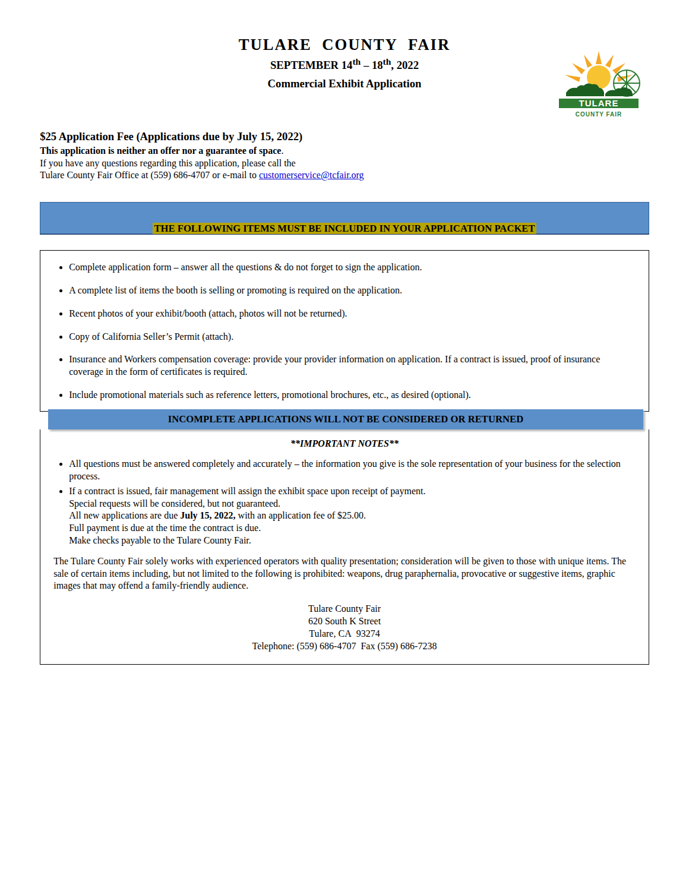TULARE COUNTY FAIR
SEPTEMBER 14th – 18th, 2022
Commercial Exhibit Application
TULARE COUNTY FAIR
$25 Application Fee (Applications due by July 15, 2022)
This application is neither an offer nor a guarantee of space.
If you have any questions regarding this application, please call the
Tulare County Fair Office at (559) 686-4707 or e-mail to customerservice@tcfair.org
THE FOLLOWING ITEMS MUST BE INCLUDED IN YOUR APPLICATION PACKET
Complete application form – answer all the questions & do not forget to sign the application.
A complete list of items the booth is selling or promoting is required on the application.
Recent photos of your exhibit/booth (attach, photos will not be returned).
Copy of California Seller’s Permit (attach).
Insurance and Workers compensation coverage: provide your provider information on application. If a contract is issued, proof of insurance coverage in the form of certificates is required.
Include promotional materials such as reference letters, promotional brochures, etc., as desired (optional).
INCOMPLETE APPLICATIONS WILL NOT BE CONSIDERED OR RETURNED
**IMPORTANT NOTES**
All questions must be answered completely and accurately – the information you give is the sole representation of your business for the selection process.
If a contract is issued, fair management will assign the exhibit space upon receipt of payment.
Special requests will be considered, but not guaranteed.
All new applications are due July 15, 2022, with an application fee of $25.00.
Full payment is due at the time the contract is due.
Make checks payable to the Tulare County Fair.
The Tulare County Fair solely works with experienced operators with quality presentation; consideration will be given to those with unique items. The sale of certain items including, but not limited to the following is prohibited: weapons, drug paraphernalia, provocative or suggestive items, graphic images that may offend a family-friendly audience.
Tulare County Fair
620 South K Street
Tulare, CA 93274
Telephone: (559) 686-4707 Fax (559) 686-7238